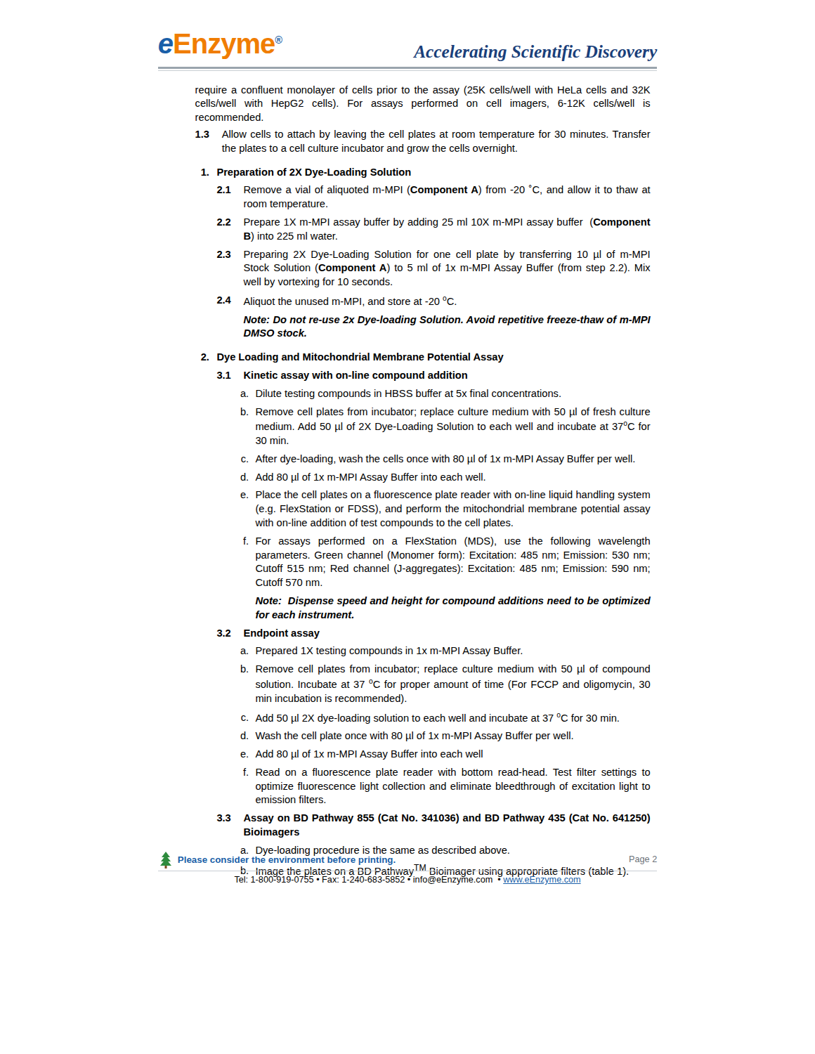eEnzyme®
Accelerating Scientific Discovery
require a confluent monolayer of cells prior to the assay (25K cells/well with HeLa cells and 32K cells/well with HepG2 cells). For assays performed on cell imagers, 6-12K cells/well is recommended.
1.3 Allow cells to attach by leaving the cell plates at room temperature for 30 minutes. Transfer the plates to a cell culture incubator and grow the cells overnight.
Preparation of 2X Dye-Loading Solution
2.1 Remove a vial of aliquoted m-MPI (Component A) from -20 ˚C, and allow it to thaw at room temperature.
2.2 Prepare 1X m-MPI assay buffer by adding 25 ml 10X m-MPI assay buffer (Component B) into 225 ml water.
2.3 Preparing 2X Dye-Loading Solution for one cell plate by transferring 10 µl of m-MPI Stock Solution (Component A) to 5 ml of 1x m-MPI Assay Buffer (from step 2.2). Mix well by vortexing for 10 seconds.
2.4 Aliquot the unused m-MPI, and store at -20 oC.
Note: Do not re-use 2x Dye-loading Solution. Avoid repetitive freeze-thaw of m-MPI DMSO stock.
Dye Loading and Mitochondrial Membrane Potential Assay
3.1 Kinetic assay with on-line compound addition
Dilute testing compounds in HBSS buffer at 5x final concentrations.
Remove cell plates from incubator; replace culture medium with 50 µl of fresh culture medium. Add 50 µl of 2X Dye-Loading Solution to each well and incubate at 37oC for 30 min.
After dye-loading, wash the cells once with 80 µl of 1x m-MPI Assay Buffer per well.
Add 80 µl of 1x m-MPI Assay Buffer into each well.
Place the cell plates on a fluorescence plate reader with on-line liquid handling system (e.g. FlexStation or FDSS), and perform the mitochondrial membrane potential assay with on-line addition of test compounds to the cell plates.
For assays performed on a FlexStation (MDS), use the following wavelength parameters. Green channel (Monomer form): Excitation: 485 nm; Emission: 530 nm; Cutoff 515 nm; Red channel (J-aggregates): Excitation: 485 nm; Emission: 590 nm; Cutoff 570 nm.
Note: Dispense speed and height for compound additions need to be optimized for each instrument.
3.2 Endpoint assay
Prepared 1X testing compounds in 1x m-MPI Assay Buffer.
Remove cell plates from incubator; replace culture medium with 50 µl of compound solution. Incubate at 37 oC for proper amount of time (For FCCP and oligomycin, 30 min incubation is recommended).
Add 50 µl 2X dye-loading solution to each well and incubate at 37 oC for 30 min.
Wash the cell plate once with 80 µl of 1x m-MPI Assay Buffer per well.
Add 80 µl of 1x m-MPI Assay Buffer into each well
Read on a fluorescence plate reader with bottom read-head. Test filter settings to optimize fluorescence light collection and eliminate bleedthrough of excitation light to emission filters.
3.3 Assay on BD Pathway 855 (Cat No. 341036) and BD Pathway 435 (Cat No. 641250) Bioimagers
Dye-loading procedure is the same as described above.
Image the plates on a BD PathwayTM Bioimager using appropriate filters (table 1).
Please consider the environment before printing.
Page 2
Tel: 1-800-919-0755 • Fax: 1-240-683-5852 • info@eEnzyme.com • www.eEnzyme.com